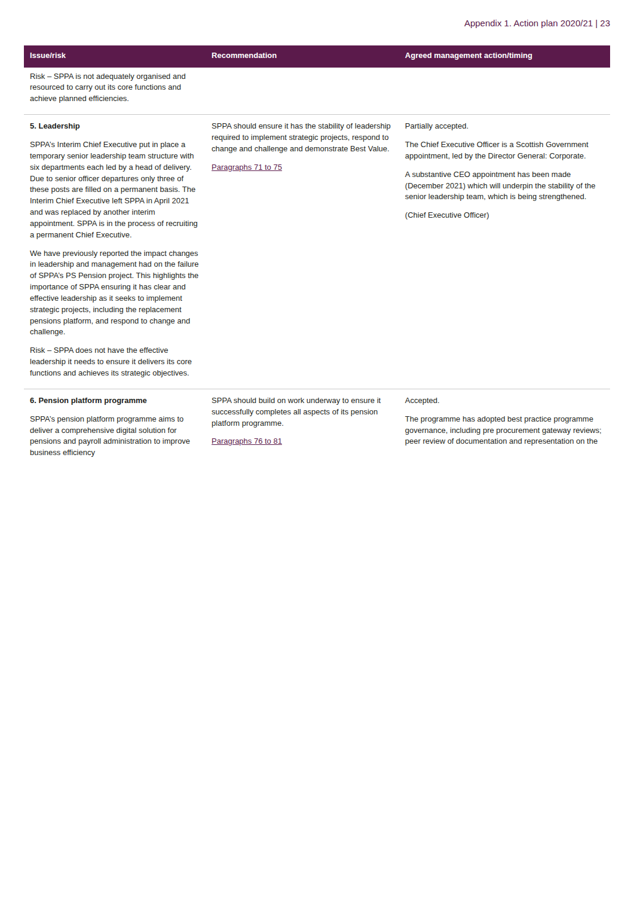Appendix 1. Action plan 2020/21 | 23
| Issue/risk | Recommendation | Agreed management action/timing |
| --- | --- | --- |
| Risk – SPPA is not adequately organised and resourced to carry out its core functions and achieve planned efficiencies. | | |
| 5. Leadership SPPA’s Interim Chief Executive put in place a temporary senior leadership team structure with six departments each led by a head of delivery. Due to senior officer departures only three of these posts are filled on a permanent basis. The Interim Chief Executive left SPPA in April 2021 and was replaced by another interim appointment. SPPA is in the process of recruiting a permanent Chief Executive. We have previously reported the impact changes in leadership and management had on the failure of SPPA’s PS Pension project. This highlights the importance of SPPA ensuring it has clear and effective leadership as it seeks to implement strategic projects, including the replacement pensions platform, and respond to change and challenge. Risk – SPPA does not have the effective leadership it needs to ensure it delivers its core functions and achieves its strategic objectives. | SPPA should ensure it has the stability of leadership required to implement strategic projects, respond to change and challenge and demonstrate Best Value. Paragraphs 71 to 75 | Partially accepted. The Chief Executive Officer is a Scottish Government appointment, led by the Director General: Corporate. A substantive CEO appointment has been made (December 2021) which will underpin the stability of the senior leadership team, which is being strengthened. (Chief Executive Officer) |
| 6. Pension platform programme SPPA’s pension platform programme aims to deliver a comprehensive digital solution for pensions and payroll administration to improve business efficiency | SPPA should build on work underway to ensure it successfully completes all aspects of its pension platform programme. Paragraphs 76 to 81 | Accepted. The programme has adopted best practice programme governance, including pre procurement gateway reviews; peer review of documentation and representation on the |